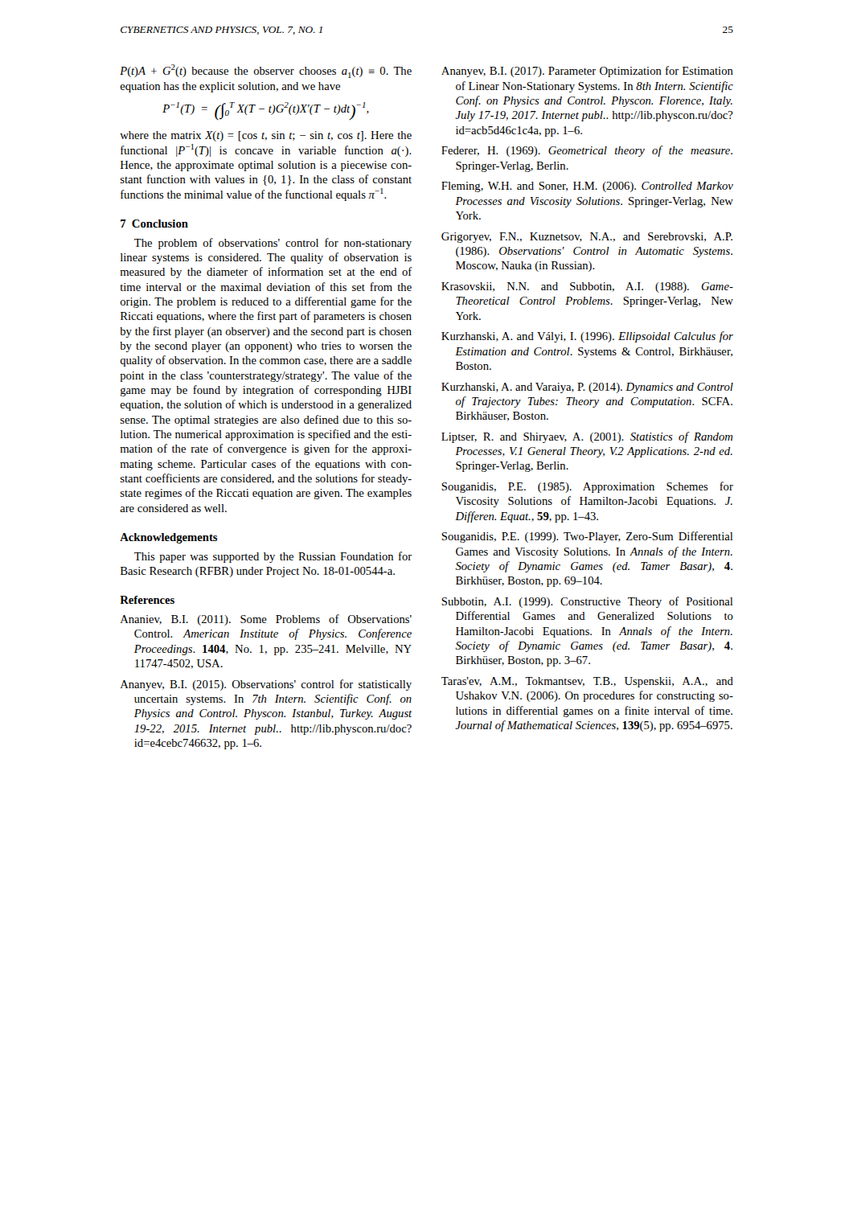CYBERNETICS AND PHYSICS, VOL. 7, NO. 1 25
P(t)A + G2(t) because the observer chooses a1(t) ≡ 0. The equation has the explicit solution, and we have
P−1(T) = (∫0T X(T − t)G2(t)X′(T − t)dt)−1,
where the matrix X(t) = [cos t, sin t; − sin t, cos t]. Here the functional |P−1(T)| is concave in variable function a(·). Hence, the approximate optimal solution is a piecewise constant function with values in {0, 1}. In the class of constant functions the minimal value of the functional equals π−1.
7 Conclusion
The problem of observations' control for non-stationary linear systems is considered. The quality of observation is measured by the diameter of information set at the end of time interval or the maximal deviation of this set from the origin. The problem is reduced to a differential game for the Riccati equations, where the first part of parameters is chosen by the first player (an observer) and the second part is chosen by the second player (an opponent) who tries to worsen the quality of observation. In the common case, there are a saddle point in the class 'counterstrategy/strategy'. The value of the game may be found by integration of corresponding HJBI equation, the solution of which is understood in a generalized sense. The optimal strategies are also defined due to this solution. The numerical approximation is specified and the estimation of the rate of convergence is given for the approximating scheme. Particular cases of the equations with constant coefficients are considered, and the solutions for steady-state regimes of the Riccati equation are given. The examples are considered as well.
Acknowledgements
This paper was supported by the Russian Foundation for Basic Research (RFBR) under Project No. 18-01-00544-a.
References
Ananiev, B.I. (2011). Some Problems of Observations' Control. American Institute of Physics. Conference Proceedings. 1404, No. 1, pp. 235–241. Melville, NY 11747-4502, USA.
Ananyev, B.I. (2015). Observations' control for statistically uncertain systems. In 7th Intern. Scientific Conf. on Physics and Control. Physcon. Istanbul, Turkey. August 19-22, 2015. Internet publ.. http://lib.physcon.ru/doc?id=e4cebc746632, pp. 1–6.
Ananyev, B.I. (2017). Parameter Optimization for Estimation of Linear Non-Stationary Systems. In 8th Intern. Scientific Conf. on Physics and Control. Physcon. Florence, Italy. July 17-19, 2017. Internet publ.. http://lib.physcon.ru/doc?id=acb5d46c1c4a, pp. 1–6.
Federer, H. (1969). Geometrical theory of the measure. Springer-Verlag, Berlin.
Fleming, W.H. and Soner, H.M. (2006). Controlled Markov Processes and Viscosity Solutions. Springer-Verlag, New York.
Grigoryev, F.N., Kuznetsov, N.A., and Serebrovski, A.P. (1986). Observations' Control in Automatic Systems. Moscow, Nauka (in Russian).
Krasovskii, N.N. and Subbotin, A.I. (1988). Game-Theoretical Control Problems. Springer-Verlag, New York.
Kurzhanski, A. and Vályi, I. (1996). Ellipsoidal Calculus for Estimation and Control. Systems & Control, Birkhäuser, Boston.
Kurzhanski, A. and Varaiya, P. (2014). Dynamics and Control of Trajectory Tubes: Theory and Computation. SCFA. Birkhäuser, Boston.
Liptser, R. and Shiryaev, A. (2001). Statistics of Random Processes, V.1 General Theory, V.2 Applications. 2-nd ed. Springer-Verlag, Berlin.
Souganidis, P.E. (1985). Approximation Schemes for Viscosity Solutions of Hamilton-Jacobi Equations. J. Differen. Equat., 59, pp. 1–43.
Souganidis, P.E. (1999). Two-Player, Zero-Sum Differential Games and Viscosity Solutions. In Annals of the Intern. Society of Dynamic Games (ed. Tamer Basar), 4. Birkhüser, Boston, pp. 69–104.
Subbotin, A.I. (1999). Constructive Theory of Positional Differential Games and Generalized Solutions to Hamilton-Jacobi Equations. In Annals of the Intern. Society of Dynamic Games (ed. Tamer Basar), 4. Birkhüser, Boston, pp. 3–67.
Taras'ev, A.M., Tokmantsev, T.B., Uspenskii, A.A., and Ushakov V.N. (2006). On procedures for constructing solutions in differential games on a finite interval of time. Journal of Mathematical Sciences, 139(5), pp. 6954–6975.